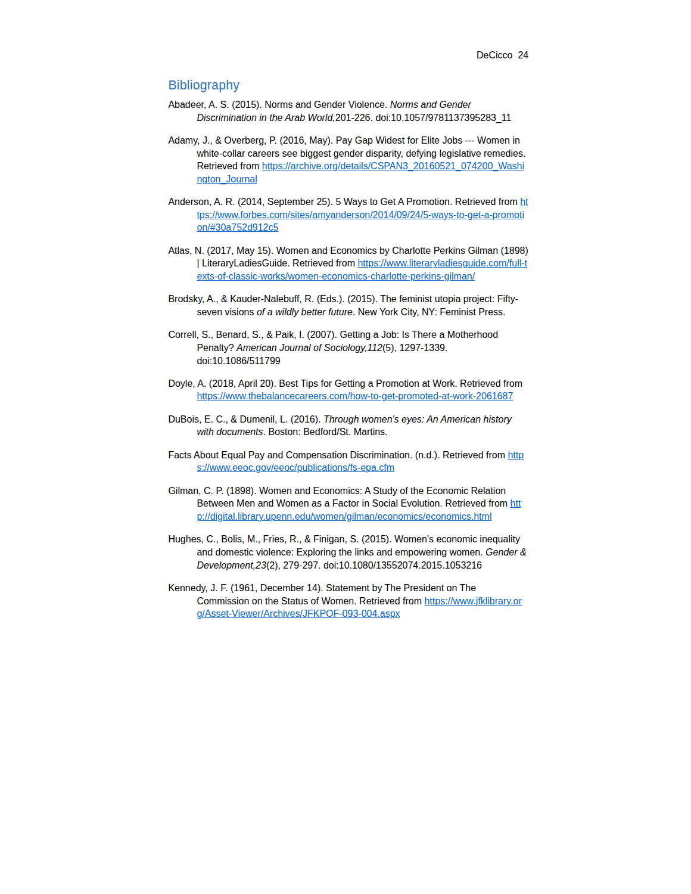DeCicco 24
Bibliography
Abadeer, A. S. (2015). Norms and Gender Violence. Norms and Gender Discrimination in the Arab World, 201-226. doi:10.1057/9781137395283_11
Adamy, J., & Overberg, P. (2016, May). Pay Gap Widest for Elite Jobs --- Women in white-collar careers see biggest gender disparity, defying legislative remedies. Retrieved from https://archive.org/details/CSPAN3_20160521_074200_Washington_Journal
Anderson, A. R. (2014, September 25). 5 Ways to Get A Promotion. Retrieved from https://www.forbes.com/sites/amyanderson/2014/09/24/5-ways-to-get-a-promotion/#30a752d912c5
Atlas, N. (2017, May 15). Women and Economics by Charlotte Perkins Gilman (1898) | LiteraryLadiesGuide. Retrieved from https://www.literaryladiesguide.com/full-texts-of-classic-works/women-economics-charlotte-perkins-gilman/
Brodsky, A., & Kauder-Nalebuff, R. (Eds.). (2015). The feminist utopia project: Fifty-seven visions of a wildly better future. New York City, NY: Feminist Press.
Correll, S., Benard, S., & Paik, I. (2007). Getting a Job: Is There a Motherhood Penalty? American Journal of Sociology,112(5), 1297-1339. doi:10.1086/511799
Doyle, A. (2018, April 20). Best Tips for Getting a Promotion at Work. Retrieved from https://www.thebalancecareers.com/how-to-get-promoted-at-work-2061687
DuBois, E. C., & Dumenil, L. (2016). Through women's eyes: An American history with documents. Boston: Bedford/St. Martins.
Facts About Equal Pay and Compensation Discrimination. (n.d.). Retrieved from https://www.eeoc.gov/eeoc/publications/fs-epa.cfm
Gilman, C. P. (1898). Women and Economics: A Study of the Economic Relation Between Men and Women as a Factor in Social Evolution. Retrieved from http://digital.library.upenn.edu/women/gilman/economics/economics.html
Hughes, C., Bolis, M., Fries, R., & Finigan, S. (2015). Women's economic inequality and domestic violence: Exploring the links and empowering women. Gender & Development,23(2), 279-297. doi:10.1080/13552074.2015.1053216
Kennedy, J. F. (1961, December 14). Statement by The President on The Commission on the Status of Women. Retrieved from https://www.jfklibrary.org/Asset-Viewer/Archives/JFKPOF-093-004.aspx